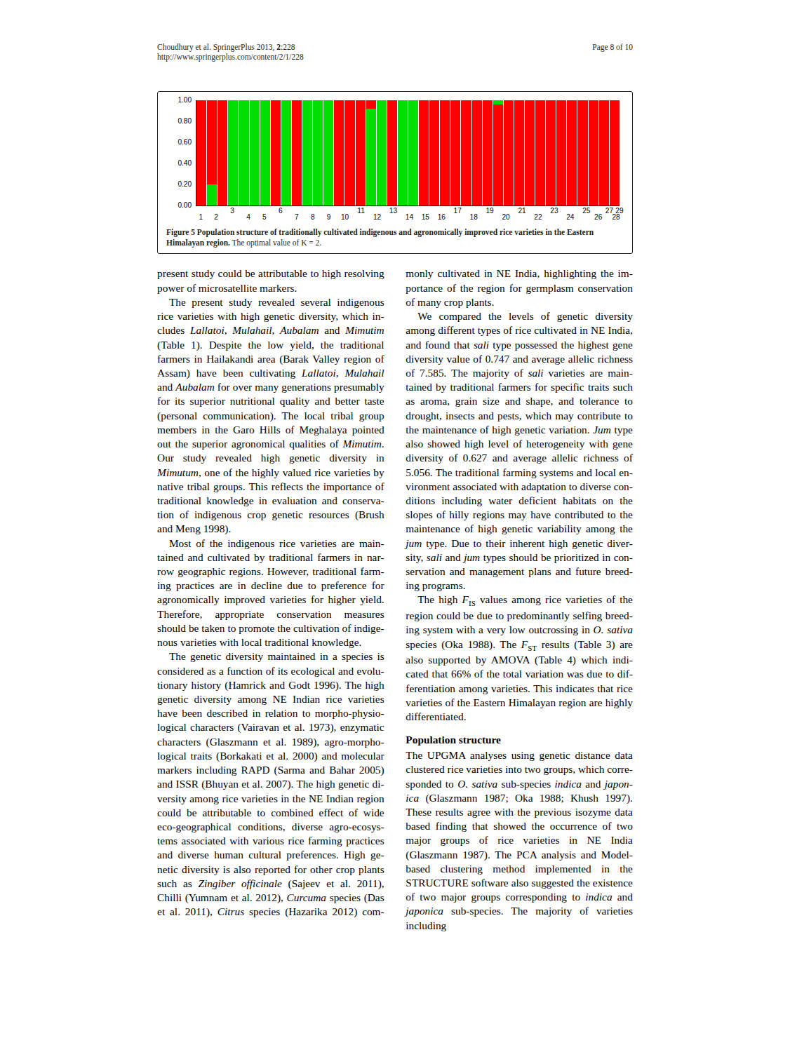Choudhury et al. SpringerPlus 2013, 2:228
http://www.springerplus.com/content/2/1/228
Page 8 of 10
1.00 0.80 0.60 0.40 0.20 0.00
1 2 3 4 5 6 7 8 9 10 11 12 13 14 15 16 17 18 19 20 21 22 23 24 25 26 27 28 29
Figure 5 Population structure of traditionally cultivated indigenous and agronomically improved rice varieties in the Eastern Himalayan region. The optimal value of K = 2.
present study could be attributable to high resolving power of microsatellite markers.
The present study revealed several indigenous rice varieties with high genetic diversity, which includes Lallatoi, Mulahail, Aubalam and Mimutim (Table 1). Despite the low yield, the traditional farmers in Hailakandi area (Barak Valley region of Assam) have been cultivating Lallatoi, Mulahail and Aubalam for over many generations presumably for its superior nutritional quality and better taste (personal communication). The local tribal group members in the Garo Hills of Meghalaya pointed out the superior agronomical qualities of Mimutim. Our study revealed high genetic diversity in Mimutum, one of the highly valued rice varieties by native tribal groups. This reflects the importance of traditional knowledge in evaluation and conservation of indigenous crop genetic resources (Brush and Meng 1998).
Most of the indigenous rice varieties are maintained and cultivated by traditional farmers in narrow geographic regions. However, traditional farming practices are in decline due to preference for agronomically improved varieties for higher yield. Therefore, appropriate conservation measures should be taken to promote the cultivation of indigenous varieties with local traditional knowledge.
The genetic diversity maintained in a species is considered as a function of its ecological and evolutionary history (Hamrick and Godt 1996). The high genetic diversity among NE Indian rice varieties have been described in relation to morpho-physiological characters (Vairavan et al. 1973), enzymatic characters (Glaszmann et al. 1989), agro-morphological traits (Borkakati et al. 2000) and molecular markers including RAPD (Sarma and Bahar 2005) and ISSR (Bhuyan et al. 2007). The high genetic diversity among rice varieties in the NE Indian region could be attributable to combined effect of wide eco-geographical conditions, diverse agro-ecosystems associated with various rice farming practices and diverse human cultural preferences. High genetic diversity is also reported for other crop plants such as Zingiber officinale (Sajeev et al. 2011), Chilli (Yumnam et al. 2012), Curcuma species (Das et al. 2011), Citrus species (Hazarika 2012) commonly cultivated in NE India, highlighting the importance of the region for germplasm conservation of many crop plants.
We compared the levels of genetic diversity among different types of rice cultivated in NE India, and found that sali type possessed the highest gene diversity value of 0.747 and average allelic richness of 7.585. The majority of sali varieties are maintained by traditional farmers for specific traits such as aroma, grain size and shape, and tolerance to drought, insects and pests, which may contribute to the maintenance of high genetic variation. Jum type also showed high level of heterogeneity with gene diversity of 0.627 and average allelic richness of 5.056. The traditional farming systems and local environment associated with adaptation to diverse conditions including water deficient habitats on the slopes of hilly regions may have contributed to the maintenance of high genetic variability among the jum type. Due to their inherent high genetic diversity, sali and jum types should be prioritized in conservation and management plans and future breeding programs.
The high FIS values among rice varieties of the region could be due to predominantly selfing breeding system with a very low outcrossing in O. sativa species (Oka 1988). The FST results (Table 3) are also supported by AMOVA (Table 4) which indicated that 66% of the total variation was due to differentiation among varieties. This indicates that rice varieties of the Eastern Himalayan region are highly differentiated.
Population structure
The UPGMA analyses using genetic distance data clustered rice varieties into two groups, which corresponded to O. sativa sub-species indica and japonica (Glaszmann 1987; Oka 1988; Khush 1997). These results agree with the previous isozyme data based finding that showed the occurrence of two major groups of rice varieties in NE India (Glaszmann 1987). The PCA analysis and Model-based clustering method implemented in the STRUCTURE software also suggested the existence of two major groups corresponding to indica and japonica sub-species. The majority of varieties including